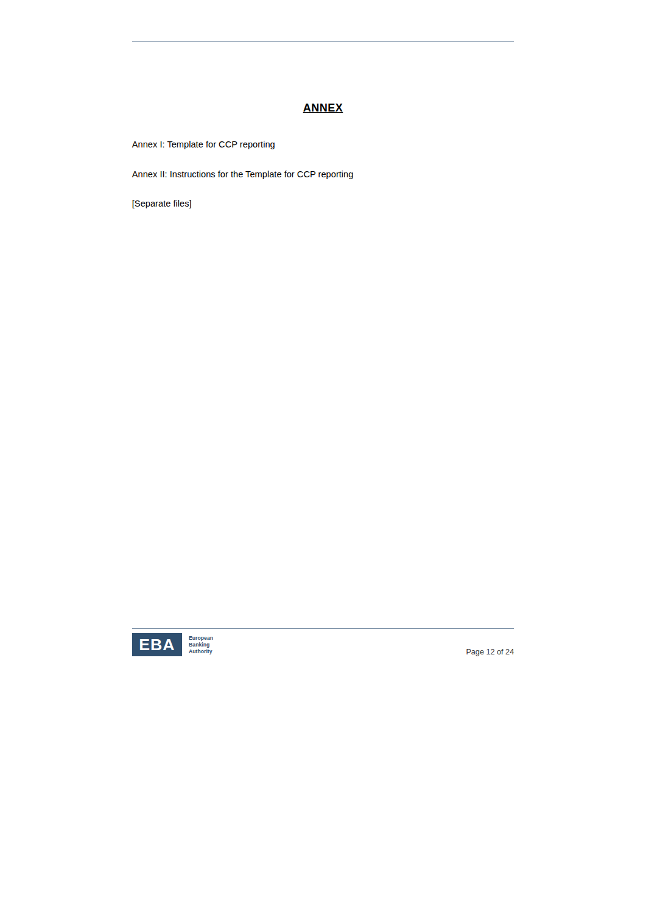ANNEX
Annex I: Template for CCP reporting
Annex II: Instructions for the Template for CCP reporting
[Separate files]
EBA
European
Banking
Authority
Page 12 of 24